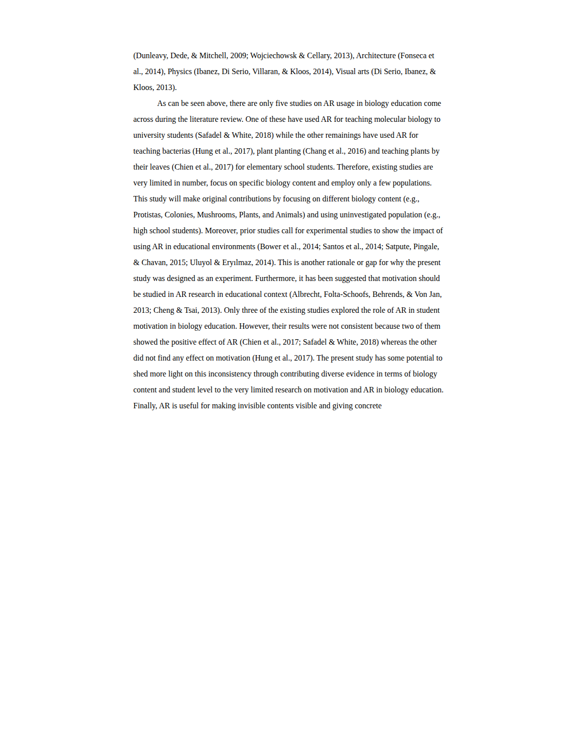(Dunleavy, Dede, & Mitchell, 2009; Wojciechowsk & Cellary, 2013), Architecture (Fonseca et al., 2014), Physics (Ibanez, Di Serio, Villaran, & Kloos, 2014), Visual arts (Di Serio, Ibanez, & Kloos, 2013).
As can be seen above, there are only five studies on AR usage in biology education come across during the literature review. One of these have used AR for teaching molecular biology to university students (Safadel & White, 2018) while the other remainings have used AR for teaching bacterias (Hung et al., 2017), plant planting (Chang et al., 2016) and teaching plants by their leaves (Chien et al., 2017) for elementary school students. Therefore, existing studies are very limited in number, focus on specific biology content and employ only a few populations. This study will make original contributions by focusing on different biology content (e.g., Protistas, Colonies, Mushrooms, Plants, and Animals) and using uninvestigated population (e.g., high school students). Moreover, prior studies call for experimental studies to show the impact of using AR in educational environments (Bower et al., 2014; Santos et al., 2014; Satpute, Pingale, & Chavan, 2015; Uluyol & Eryılmaz, 2014). This is another rationale or gap for why the present study was designed as an experiment. Furthermore, it has been suggested that motivation should be studied in AR research in educational context (Albrecht, Folta-Schoofs, Behrends, & Von Jan, 2013; Cheng & Tsai, 2013). Only three of the existing studies explored the role of AR in student motivation in biology education. However, their results were not consistent because two of them showed the positive effect of AR (Chien et al., 2017; Safadel & White, 2018) whereas the other did not find any effect on motivation (Hung et al., 2017). The present study has some potential to shed more light on this inconsistency through contributing diverse evidence in terms of biology content and student level to the very limited research on motivation and AR in biology education. Finally, AR is useful for making invisible contents visible and giving concrete